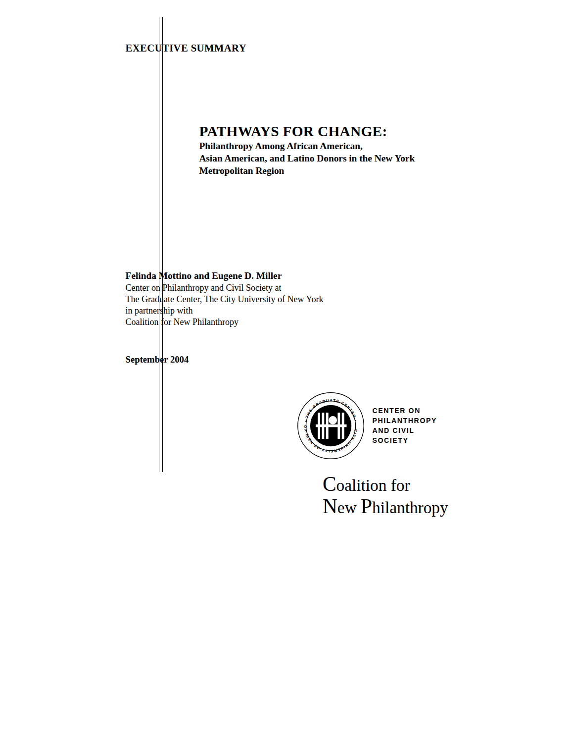EXECUTIVE SUMMARY
PATHWAYS FOR CHANGE:
Philanthropy Among African American,
Asian American, and Latino Donors in the New York
Metropolitan Region
Felinda Mottino and Eugene D. Miller
Center on Philanthropy and Civil Society at
The Graduate Center, The City University of New York
in partnership with
Coalition for New Philanthropy
September 2004
• THE GRADUATE CENTER • THE CITY UNIVERSITY OF NEW YORK
Center on Philanthropy
and Civil Society
Coalition for
New Philanthropy